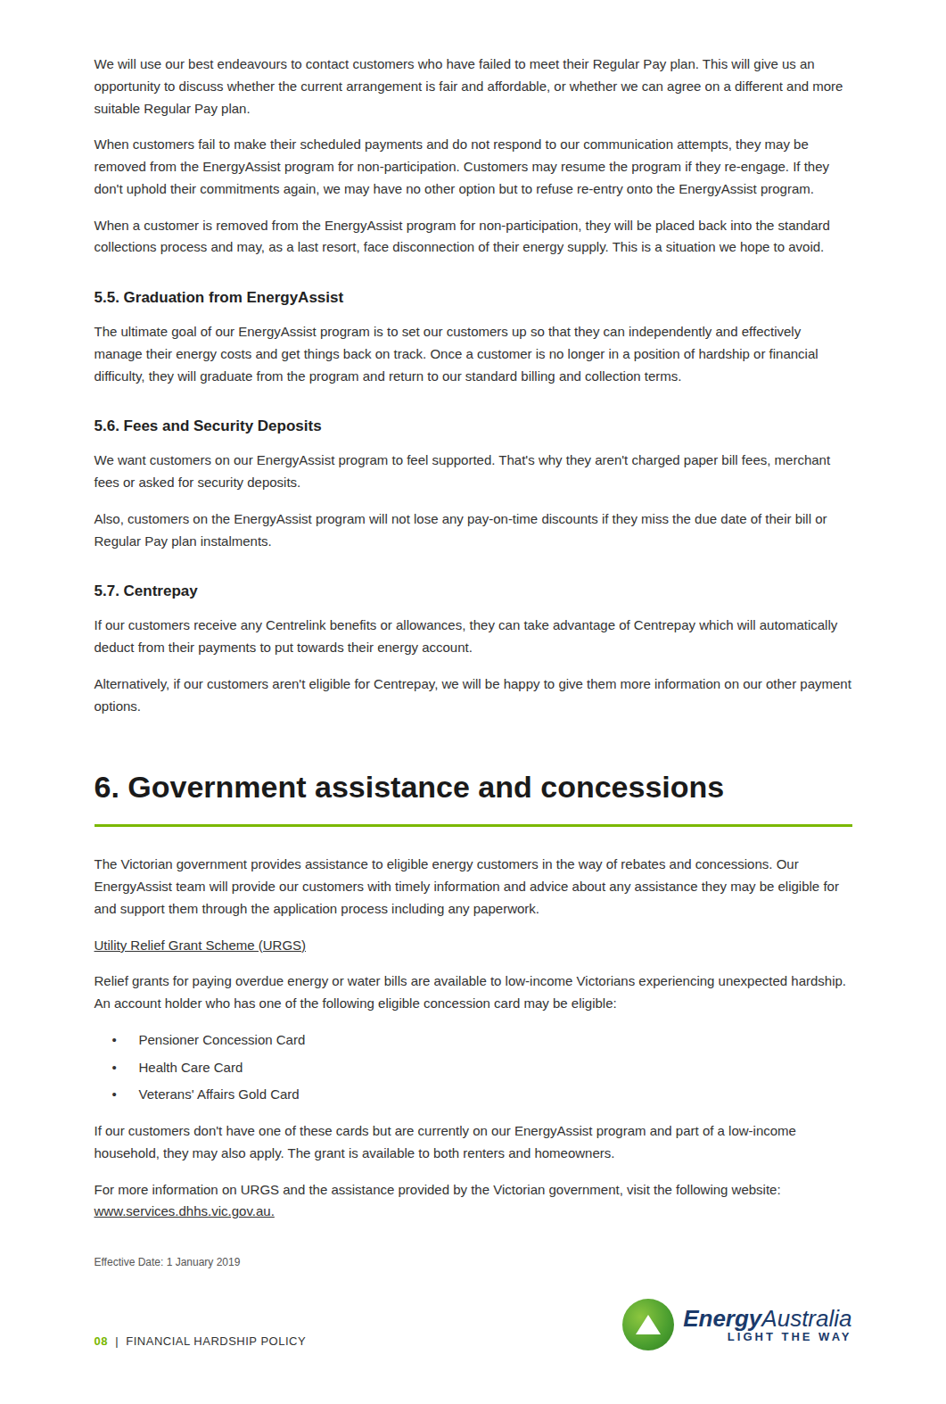We will use our best endeavours to contact customers who have failed to meet their Regular Pay plan. This will give us an opportunity to discuss whether the current arrangement is fair and affordable, or whether we can agree on a different and more suitable Regular Pay plan.
When customers fail to make their scheduled payments and do not respond to our communication attempts, they may be removed from the EnergyAssist program for non-participation. Customers may resume the program if they re-engage. If they don't uphold their commitments again, we may have no other option but to refuse re-entry onto the EnergyAssist program.
When a customer is removed from the EnergyAssist program for non-participation, they will be placed back into the standard collections process and may, as a last resort, face disconnection of their energy supply. This is a situation we hope to avoid.
5.5. Graduation from EnergyAssist
The ultimate goal of our EnergyAssist program is to set our customers up so that they can independently and effectively manage their energy costs and get things back on track. Once a customer is no longer in a position of hardship or financial difficulty, they will graduate from the program and return to our standard billing and collection terms.
5.6. Fees and Security Deposits
We want customers on our EnergyAssist program to feel supported. That's why they aren't charged paper bill fees, merchant fees or asked for security deposits.
Also, customers on the EnergyAssist program will not lose any pay-on-time discounts if they miss the due date of their bill or Regular Pay plan instalments.
5.7. Centrepay
If our customers receive any Centrelink benefits or allowances, they can take advantage of Centrepay which will automatically deduct from their payments to put towards their energy account.
Alternatively, if our customers aren't eligible for Centrepay, we will be happy to give them more information on our other payment options.
6. Government assistance and concessions
The Victorian government provides assistance to eligible energy customers in the way of rebates and concessions. Our EnergyAssist team will provide our customers with timely information and advice about any assistance they may be eligible for and support them through the application process including any paperwork.
Utility Relief Grant Scheme (URGS)
Relief grants for paying overdue energy or water bills are available to low-income Victorians experiencing unexpected hardship. An account holder who has one of the following eligible concession card may be eligible:
Pensioner Concession Card
Health Care Card
Veterans' Affairs Gold Card
If our customers don't have one of these cards but are currently on our EnergyAssist program and part of a low-income household, they may also apply. The grant is available to both renters and homeowners.
For more information on URGS and the assistance provided by the Victorian government, visit the following website: www.services.dhhs.vic.gov.au.
Effective Date: 1 January 2019
08 | FINANCIAL HARDSHIP POLICY
Energy Australia
LIGHT THE WAY